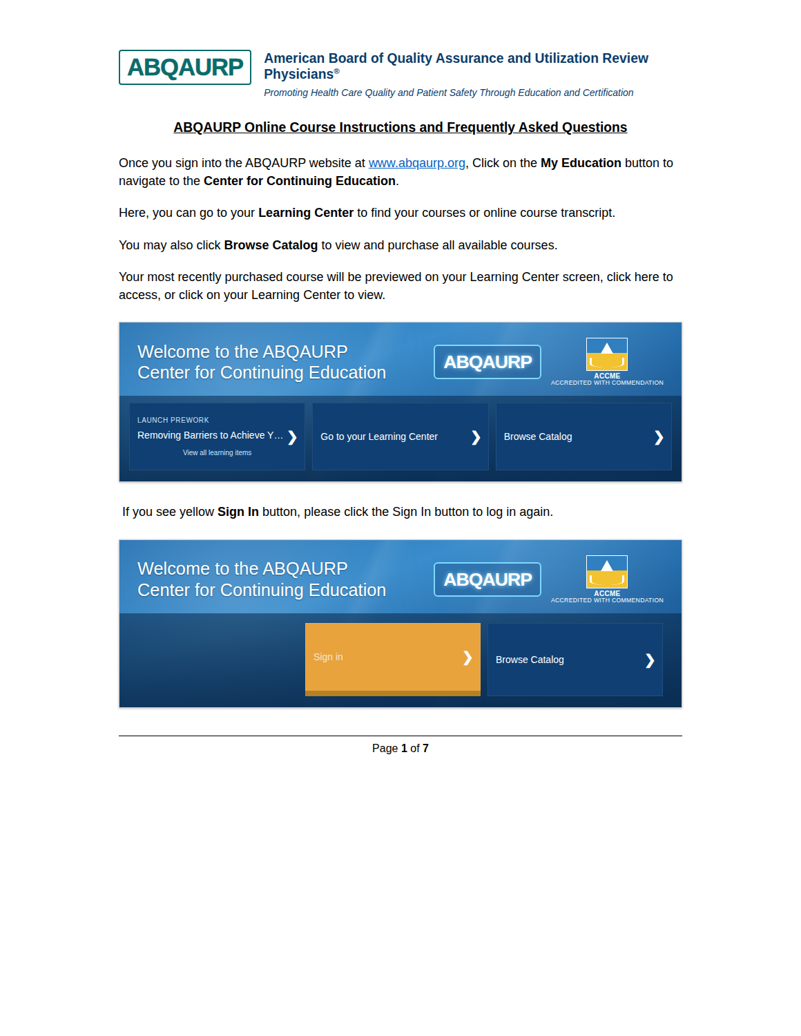ABQAURP
American Board of Quality Assurance and Utilization Review Physicians®
Promoting Health Care Quality and Patient Safety Through Education and Certification
ABQAURP Online Course Instructions and Frequently Asked Questions
Once you sign into the ABQAURP website at www.abqaurp.org, Click on the My Education button to navigate to the Center for Continuing Education.
Here, you can go to your Learning Center to find your courses or online course transcript.
You may also click Browse Catalog to view and purchase all available courses.
Your most recently purchased course will be previewed on your Learning Center screen, click here to access, or click on your Learning Center to view.
Welcome to the ABQAURP Center for Continuing Education
ABQAURP
ACCMEACCREDITED WITH COMMENDATION
LAUNCH PREWORK
Removing Barriers to Achieve Y…
❯
View all learning items
Go to your Learning Center
❯
Browse Catalog
❯
If you see yellow Sign In button, please click the Sign In button to log in again.
Welcome to the ABQAURP Center for Continuing Education
ABQAURP
ACCMEACCREDITED WITH COMMENDATION
Sign in
❯
Browse Catalog
❯
Page 1 of 7